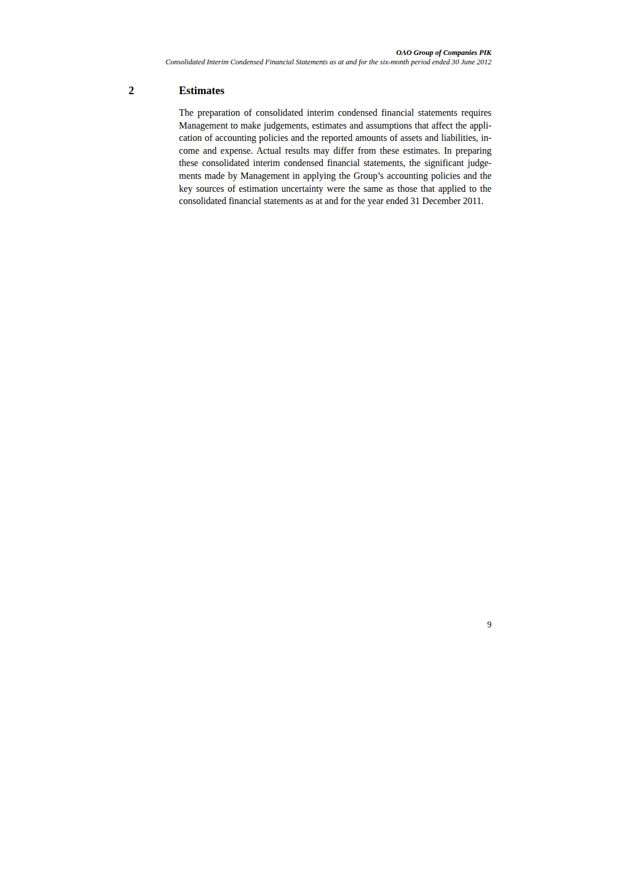OAO Group of Companies PIK
Consolidated Interim Condensed Financial Statements as at and for the six-month period ended 30 June 2012
2
Estimates
The preparation of consolidated interim condensed financial statements requires Management to make judgements, estimates and assumptions that affect the application of accounting policies and the reported amounts of assets and liabilities, income and expense. Actual results may differ from these estimates. In preparing these consolidated interim condensed financial statements, the significant judgements made by Management in applying the Group’s accounting policies and the key sources of estimation uncertainty were the same as those that applied to the consolidated financial statements as at and for the year ended 31 December 2011.
9